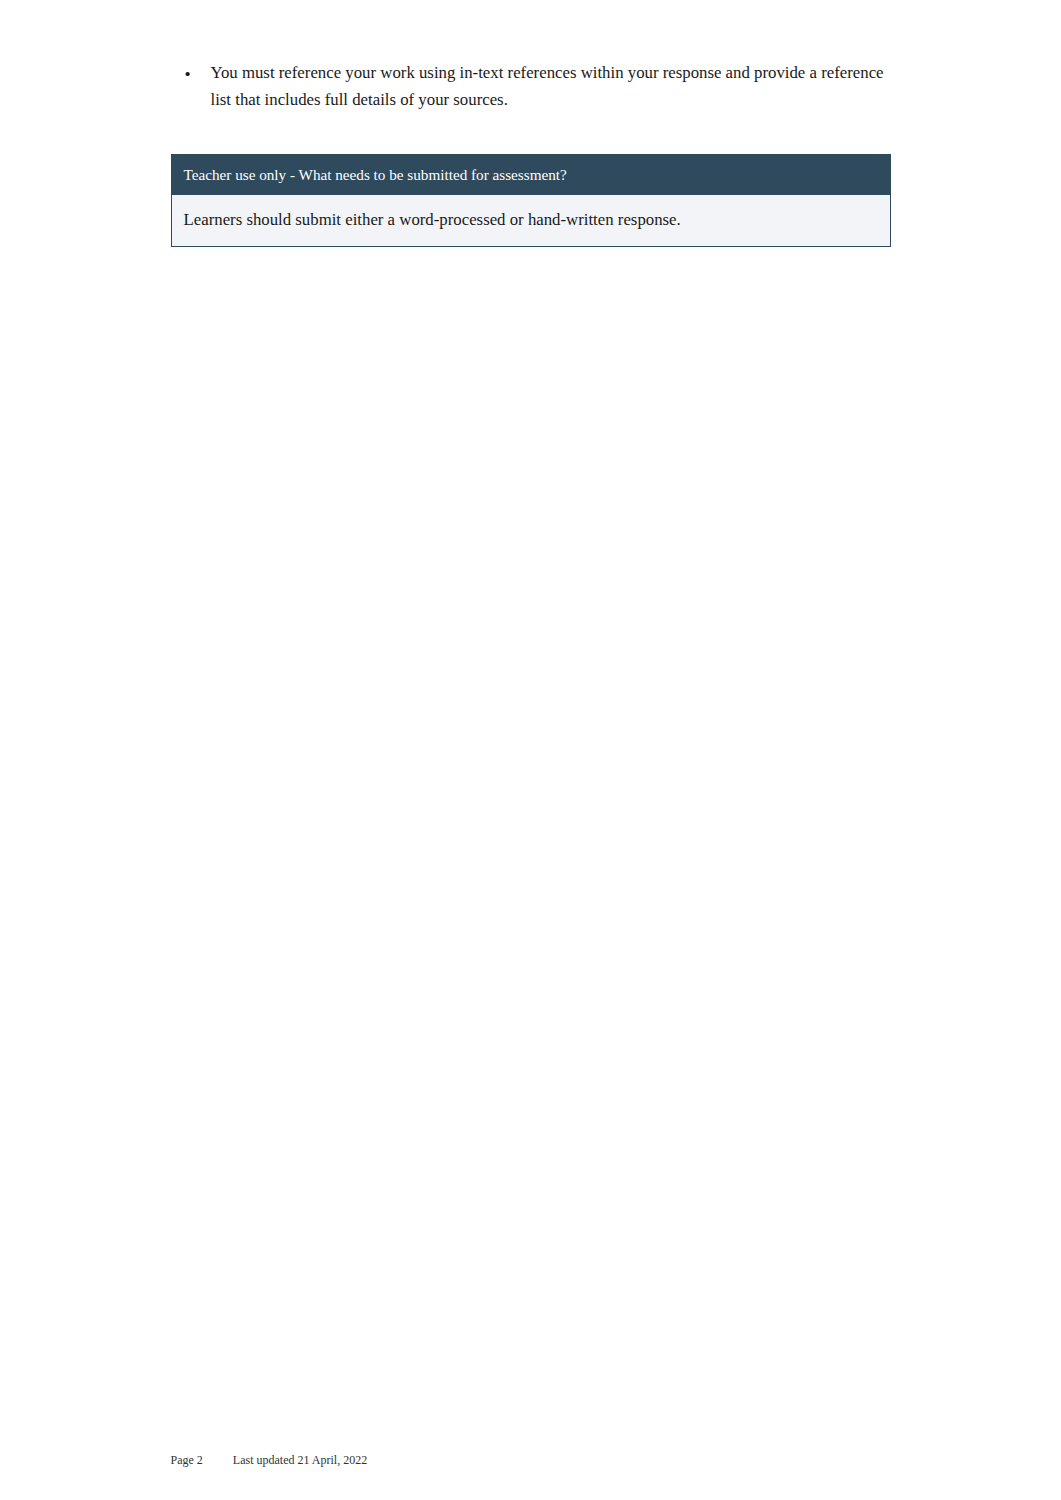You must reference your work using in-text references within your response and provide a reference list that includes full details of your sources.
Teacher use only - What needs to be submitted for assessment?
Learners should submit either a word-processed or hand-written response.
Page 2 Last updated 21 April, 2022